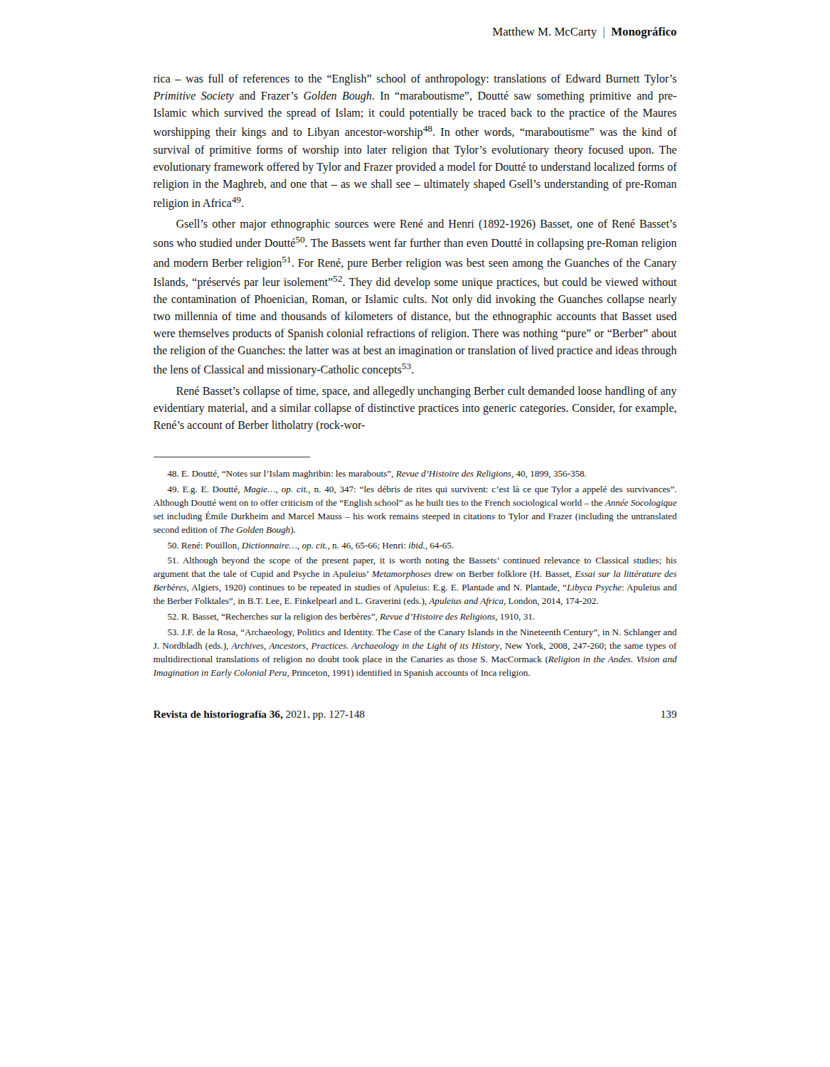Matthew M. McCarty|Monográfico
rica – was full of references to the “English” school of anthropology: translations of Edward Burnett Tylor’s Primitive Society and Frazer’s Golden Bough. In “maraboutisme”, Doutté saw something primitive and pre-Islamic which survived the spread of Islam; it could potentially be traced back to the practice of the Maures worshipping their kings and to Libyan ancestor-worship48. In other words, “maraboutisme” was the kind of survival of primitive forms of worship into later religion that Tylor’s evolutionary theory focused upon. The evolutionary framework offered by Tylor and Frazer provided a model for Doutté to understand localized forms of religion in the Maghreb, and one that – as we shall see – ultimately shaped Gsell’s understanding of pre-Roman religion in Africa49.
Gsell’s other major ethnographic sources were René and Henri (1892-1926) Basset, one of René Basset’s sons who studied under Doutté50. The Bassets went far further than even Doutté in collapsing pre-Roman religion and modern Berber religion51. For René, pure Berber religion was best seen among the Guanches of the Canary Islands, “préservés par leur isolement”52. They did develop some unique practices, but could be viewed without the contamination of Phoenician, Roman, or Islamic cults. Not only did invoking the Guanches collapse nearly two millennia of time and thousands of kilometers of distance, but the ethnographic accounts that Basset used were themselves products of Spanish colonial refractions of religion. There was nothing “pure” or “Berber” about the religion of the Guanches: the latter was at best an imagination or translation of lived practice and ideas through the lens of Classical and missionary-Catholic concepts53.
René Basset’s collapse of time, space, and allegedly unchanging Berber cult demanded loose handling of any evidentiary material, and a similar collapse of distinctive practices into generic categories. Consider, for example, René’s account of Berber litholatry (rock-wor-
48. E. Doutté, “Notes sur l’Islam maghribin: les marabouts”, Revue d’Histoire des Religions, 40, 1899, 356-358.
49. E.g. E. Doutté, Magie…, op. cit., n. 40, 347: “les débris de rites qui survivent: c’est là ce que Tylor a appelé des survivances”. Although Doutté went on to offer criticism of the “English school” as he built ties to the French sociological world – the Année Socologique set including Émile Durkheim and Marcel Mauss – his work remains steeped in citations to Tylor and Frazer (including the untranslated second edition of The Golden Bough).
50. René: Pouillon, Dictionnaire…, op. cit., n. 46, 65-66; Henri: ibid., 64-65.
51. Although beyond the scope of the present paper, it is worth noting the Bassets’ continued relevance to Classical studies; his argument that the tale of Cupid and Psyche in Apuleius’ Metamorphoses drew on Berber folklore (H. Basset, Essai sur la littérature des Berbères, Algiers, 1920) continues to be repeated in studies of Apuleius: E.g. E. Plantade and N. Plantade, “Libyca Psyche: Apuleius and the Berber Folktales”, in B.T. Lee, E. Finkelpearl and L. Graverini (eds.), Apuleius and Africa, London, 2014, 174-202.
52. R. Basset, “Recherches sur la religion des berbères”, Revue d’Histoire des Religions, 1910, 31.
53. J.F. de la Rosa, “Archaeology, Politics and Identity. The Case of the Canary Islands in the Nineteenth Century”, in N. Schlanger and J. Nordbladh (eds.), Archives, Ancestors, Practices. Archaeology in the Light of its History, New York, 2008, 247-260; the same types of multidirectional translations of religion no doubt took place in the Canaries as those S. MacCormack (Religion in the Andes. Vision and Imagination in Early Colonial Peru, Princeton, 1991) identified in Spanish accounts of Inca religion.
Revista de historiografía 36, 2021, pp. 127-148 139